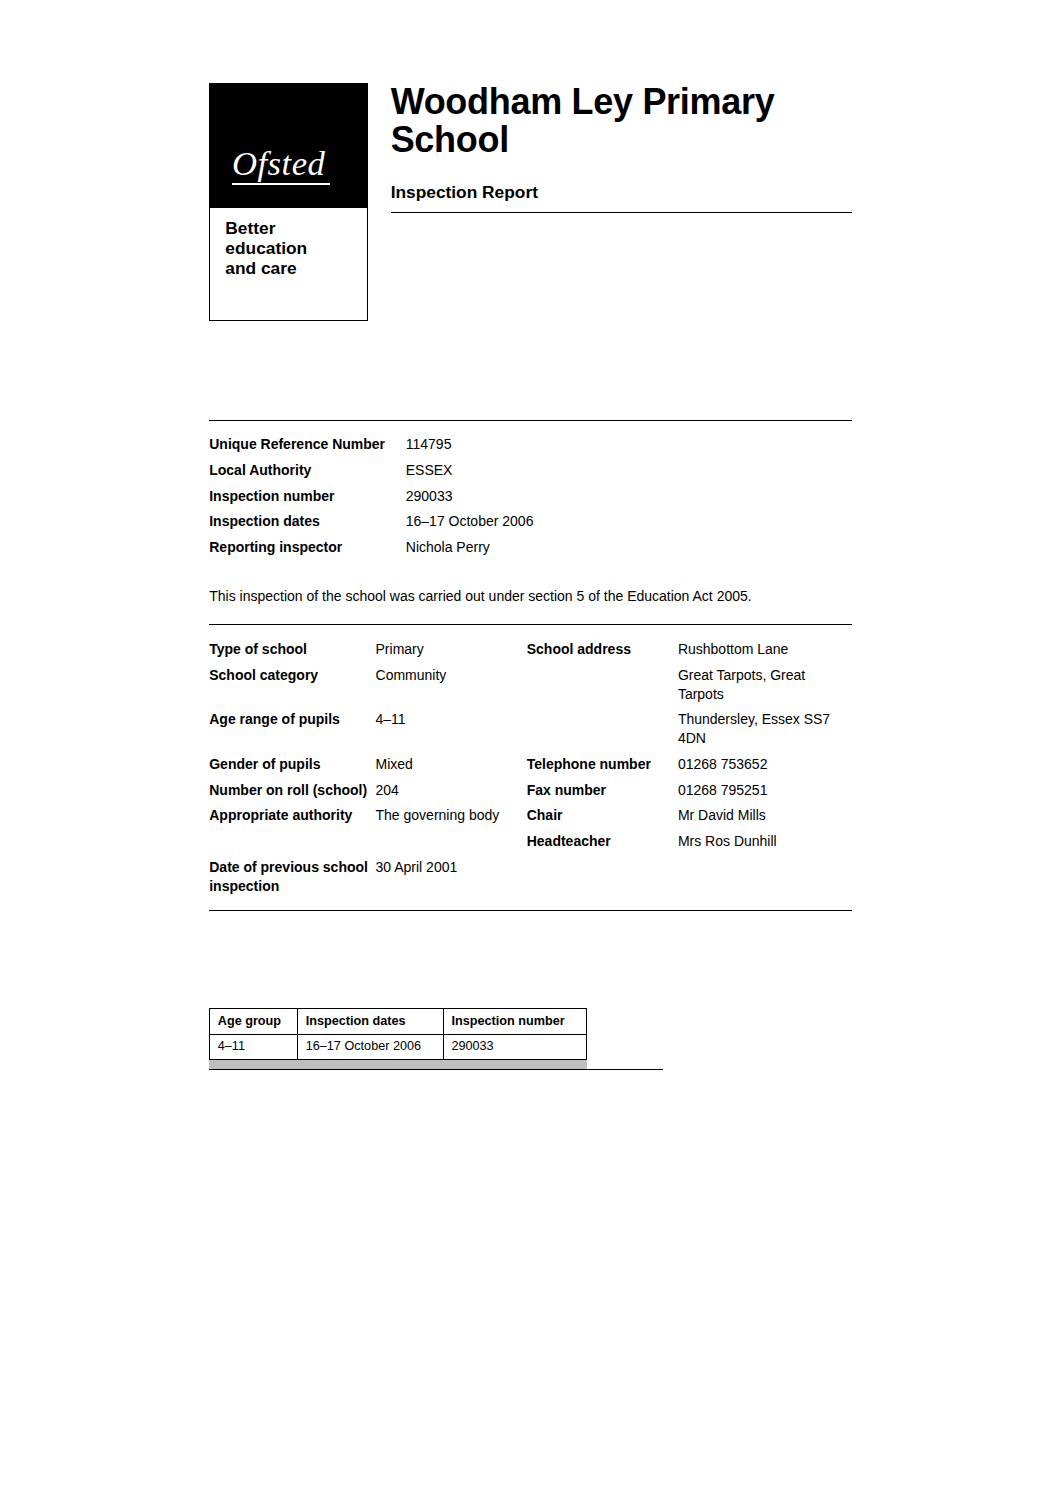Ofsted
Better
education
and care
Woodham Ley Primary School
Inspection Report
| Unique Reference Number | 114795 |
| Local Authority | ESSEX |
| Inspection number | 290033 |
| Inspection dates | 16–17 October 2006 |
| Reporting inspector | Nichola Perry |
This inspection of the school was carried out under section 5 of the Education Act 2005.
| Type of school | Primary | School address | Rushbottom Lane |
| School category | Community | | Great Tarpots, Great Tarpots |
| Age range of pupils | 4–11 | | Thundersley, Essex SS7 4DN |
| Gender of pupils | Mixed | Telephone number | 01268 753652 |
| Number on roll (school) | 204 | Fax number | 01268 795251 |
| Appropriate authority | The governing body | Chair | Mr David Mills |
| | | Headteacher | Mrs Ros Dunhill |
| Date of previous school inspection | 30 April 2001 | | |
| Age group | Inspection dates | Inspection number |
| --- | --- | --- |
| 4–11 | 16–17 October 2006 | 290033 |